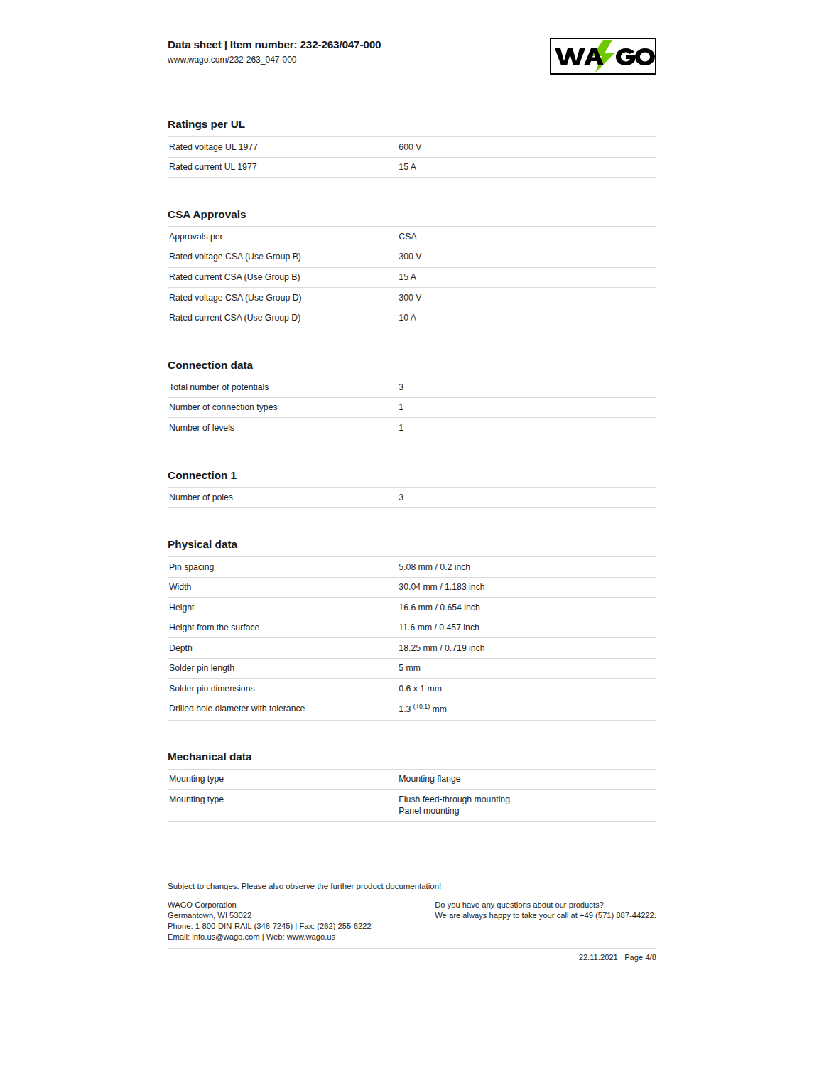Data sheet | Item number: 232-263/047-000
www.wago.com/232-263_047-000
Ratings per UL
| Rated voltage UL 1977 | 600 V |
| Rated current UL 1977 | 15 A |
CSA Approvals
| Approvals per | CSA |
| Rated voltage CSA (Use Group B) | 300 V |
| Rated current CSA (Use Group B) | 15 A |
| Rated voltage CSA (Use Group D) | 300 V |
| Rated current CSA (Use Group D) | 10 A |
Connection data
| Total number of potentials | 3 |
| Number of connection types | 1 |
| Number of levels | 1 |
Connection 1
| Number of poles | 3 |
Physical data
| Pin spacing | 5.08 mm / 0.2 inch |
| Width | 30.04 mm / 1.183 inch |
| Height | 16.6 mm / 0.654 inch |
| Height from the surface | 11.6 mm / 0.457 inch |
| Depth | 18.25 mm / 0.719 inch |
| Solder pin length | 5 mm |
| Solder pin dimensions | 0.6 x 1 mm |
| Drilled hole diameter with tolerance | 1.3 (+0.1) mm |
Mechanical data
| Mounting type | Mounting flange |
| Mounting type | Flush feed-through mounting Panel mounting |
Subject to changes. Please also observe the further product documentation!
WAGO Corporation
Germantown, WI 53022
Phone: 1-800-DIN-RAIL (346-7245) | Fax: (262) 255-6222
Email: info.us@wago.com | Web: www.wago.us
Do you have any questions about our products?
We are always happy to take your call at +49 (571) 887-44222.
22.11.2021 Page 4/8